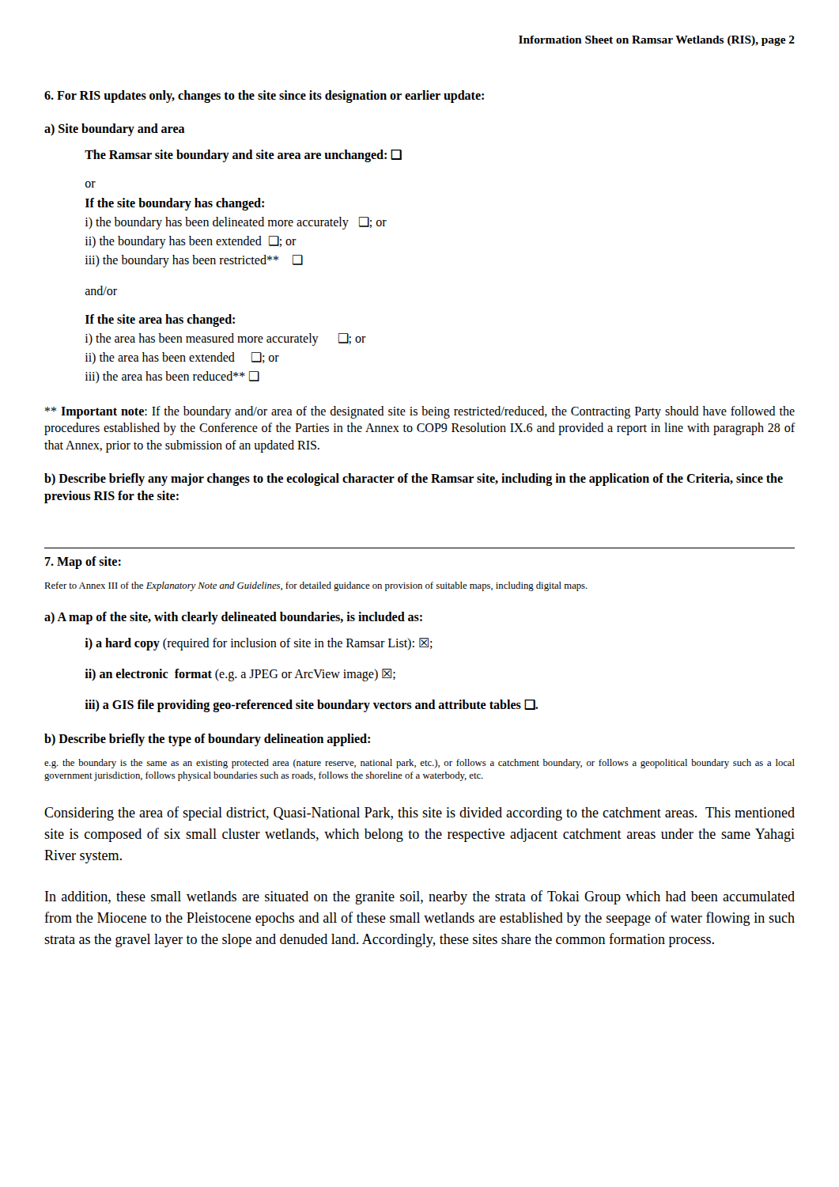Information Sheet on Ramsar Wetlands (RIS), page 2
6. For RIS updates only, changes to the site since its designation or earlier update:
a) Site boundary and area
The Ramsar site boundary and site area are unchanged: ❑
or
If the site boundary has changed:
i) the boundary has been delineated more accurately ❑; or
ii) the boundary has been extended ❑; or
iii) the boundary has been restricted** ❑
and/or
If the site area has changed:
i) the area has been measured more accurately ❑; or
ii) the area has been extended ❑; or
iii) the area has been reduced** ❑
** Important note: If the boundary and/or area of the designated site is being restricted/reduced, the Contracting Party should have followed the procedures established by the Conference of the Parties in the Annex to COP9 Resolution IX.6 and provided a report in line with paragraph 28 of that Annex, prior to the submission of an updated RIS.
b) Describe briefly any major changes to the ecological character of the Ramsar site, including in the application of the Criteria, since the previous RIS for the site:
7. Map of site:
Refer to Annex III of the Explanatory Note and Guidelines, for detailed guidance on provision of suitable maps, including digital maps.
a) A map of the site, with clearly delineated boundaries, is included as:
i) a hard copy (required for inclusion of site in the Ramsar List): ☒;
ii) an electronic format (e.g. a JPEG or ArcView image) ☒;
iii) a GIS file providing geo-referenced site boundary vectors and attribute tables ❑.
b) Describe briefly the type of boundary delineation applied:
e.g. the boundary is the same as an existing protected area (nature reserve, national park, etc.), or follows a catchment boundary, or follows a geopolitical boundary such as a local government jurisdiction, follows physical boundaries such as roads, follows the shoreline of a waterbody, etc.
Considering the area of special district, Quasi-National Park, this site is divided according to the catchment areas. This mentioned site is composed of six small cluster wetlands, which belong to the respective adjacent catchment areas under the same Yahagi River system.
In addition, these small wetlands are situated on the granite soil, nearby the strata of Tokai Group which had been accumulated from the Miocene to the Pleistocene epochs and all of these small wetlands are established by the seepage of water flowing in such strata as the gravel layer to the slope and denuded land. Accordingly, these sites share the common formation process.